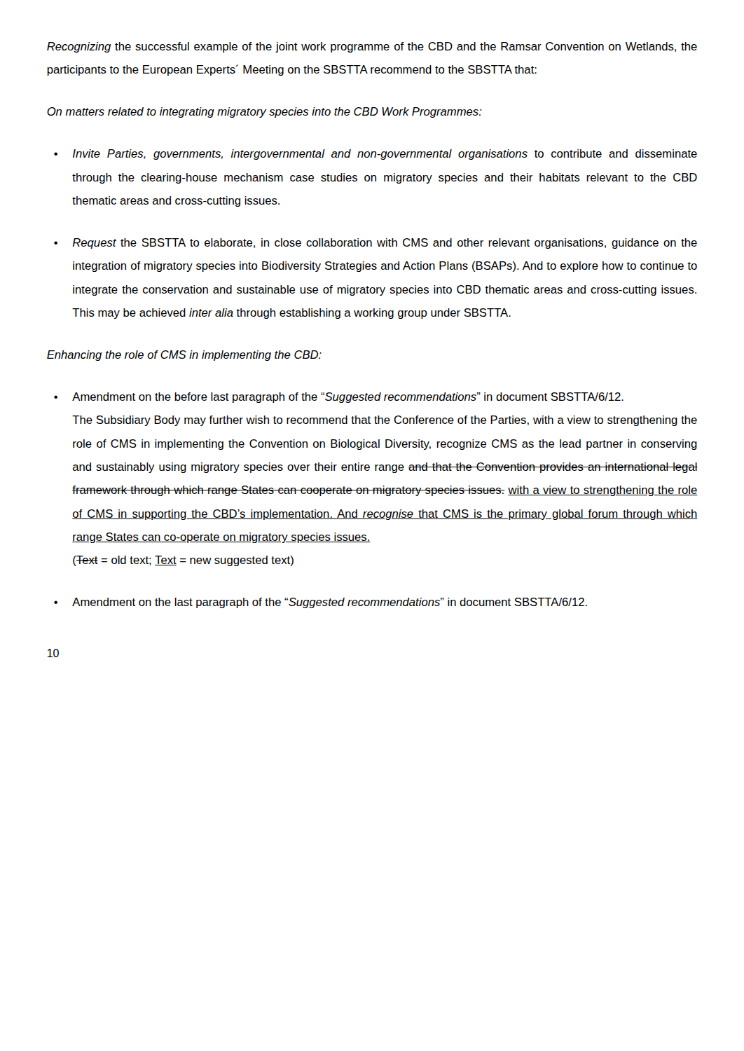Recognizing the successful example of the joint work programme of the CBD and the Ramsar Convention on Wetlands, the participants to the European Experts´ Meeting on the SBSTTA recommend to the SBSTTA that:
On matters related to integrating migratory species into the CBD Work Programmes:
Invite Parties, governments, intergovernmental and non-governmental organisations to contribute and disseminate through the clearing-house mechanism case studies on migratory species and their habitats relevant to the CBD thematic areas and cross-cutting issues.
Request the SBSTTA to elaborate, in close collaboration with CMS and other relevant organisations, guidance on the integration of migratory species into Biodiversity Strategies and Action Plans (BSAPs). And to explore how to continue to integrate the conservation and sustainable use of migratory species into CBD thematic areas and cross-cutting issues. This may be achieved inter alia through establishing a working group under SBSTTA.
Enhancing the role of CMS in implementing the CBD:
Amendment on the before last paragraph of the “Suggested recommendations” in document SBSTTA/6/12.
The Subsidiary Body may further wish to recommend that the Conference of the Parties, with a view to strengthening the role of CMS in implementing the Convention on Biological Diversity, recognize CMS as the lead partner in conserving and sustainably using migratory species over their entire range and that the Convention provides an international legal framework through which range States can cooperate on migratory species issues. with a view to strengthening the role of CMS in supporting the CBD’s implementation. And recognise that CMS is the primary global forum through which range States can co-operate on migratory species issues.
(Text = old text; Text = new suggested text)
Amendment on the last paragraph of the “Suggested recommendations” in document SBSTTA/6/12.
10